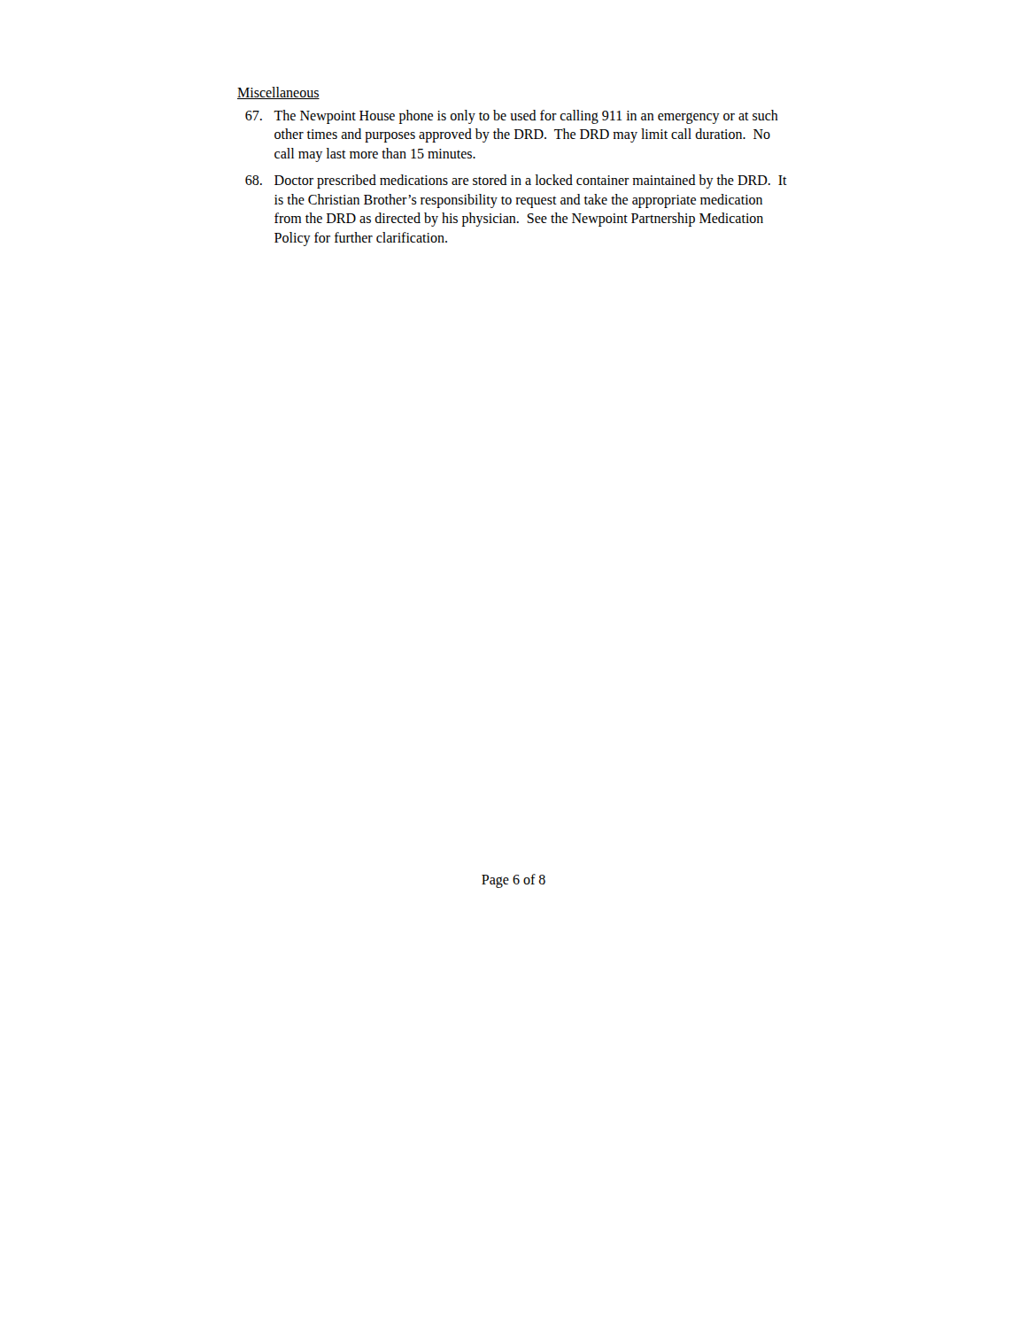Miscellaneous
67. The Newpoint House phone is only to be used for calling 911 in an emergency or at such other times and purposes approved by the DRD. The DRD may limit call duration. No call may last more than 15 minutes.
68. Doctor prescribed medications are stored in a locked container maintained by the DRD. It is the Christian Brother’s responsibility to request and take the appropriate medication from the DRD as directed by his physician. See the Newpoint Partnership Medication Policy for further clarification.
Page 6 of 8